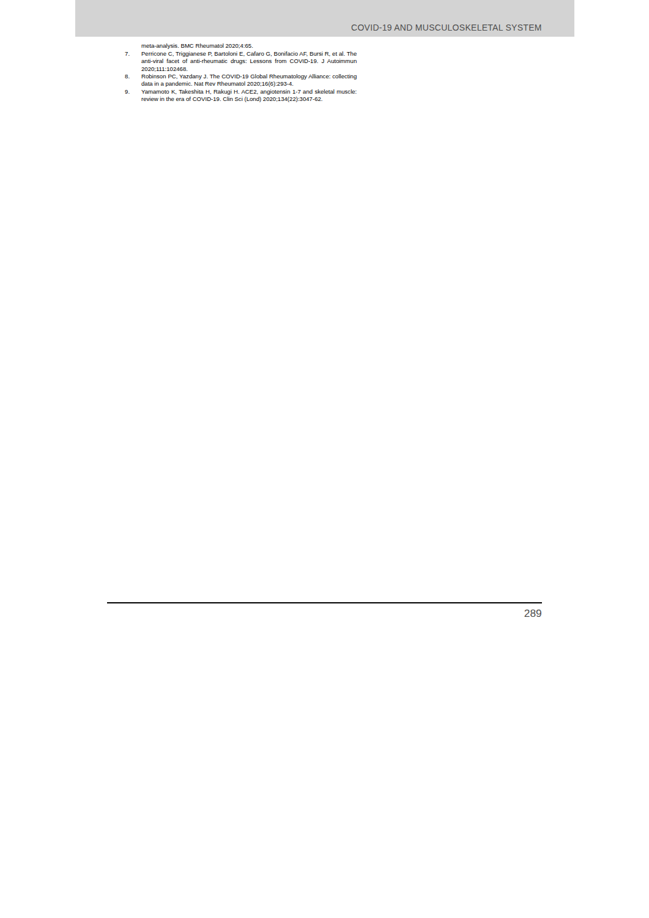COVID-19 AND MUSCULOSKELETAL SYSTEM
meta-analysis. BMC Rheumatol 2020;4:65.
7. Perricone C, Triggianese P, Bartoloni E, Cafaro G, Bonifacio AF, Bursi R, et al. The anti-viral facet of anti-rheumatic drugs: Lessons from COVID-19. J Autoimmun 2020;111:102468.
8. Robinson PC, Yazdany J. The COVID-19 Global Rheumatology Alliance: collecting data in a pandemic. Nat Rev Rheumatol 2020;16(6):293-4.
9. Yamamoto K, Takeshita H, Rakugi H. ACE2, angiotensin 1-7 and skeletal muscle: review in the era of COVID-19. Clin Sci (Lond) 2020;134(22):3047-62.
289